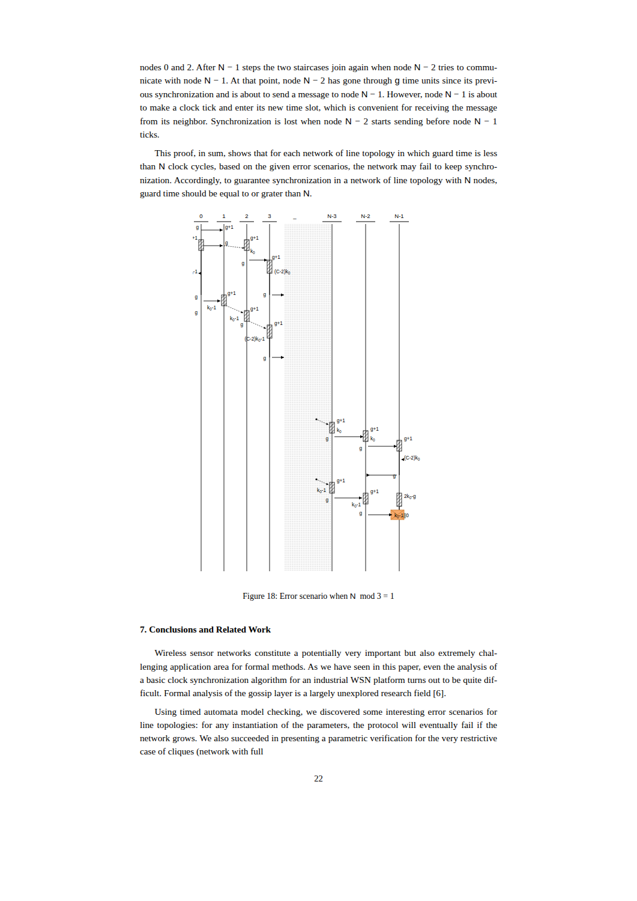nodes 0 and 2. After N − 1 steps the two staircases join again when node N − 2 tries to communicate with node N − 1. At that point, node N − 2 has gone through g time units since its previous synchronization and is about to send a message to node N − 1. However, node N − 1 is about to make a clock tick and enter its new time slot, which is convenient for receiving the message from its neighbor. Synchronization is lost when node N − 2 starts sending before node N − 1 ticks.
This proof, in sum, shows that for each network of line topology in which guard time is less than N clock cycles, based on the given error scenarios, the network may fail to keep synchronization. Accordingly, to guarantee synchronization in a network of line topology with N nodes, guard time should be equal to or grater than N.
0 1 2 3 _ N-3 N-2 N-1 g g+1 g+1 g g+1 k0 (C-1)k0-1 g g+1 (C-2)k0 g g g+1 k0-1 g g+1 k0-1 g g+1 (C-2)k0-1 g g+1 k0 g g+1 k0 g g+1 (C-2)k0 g g+1 k0-1 g g+1 k0-1 g 2k0-g k0-1||0
Figure 18: Error scenario when N mod 3 = 1
7. Conclusions and Related Work
Wireless sensor networks constitute a potentially very important but also extremely challenging application area for formal methods. As we have seen in this paper, even the analysis of a basic clock synchronization algorithm for an industrial WSN platform turns out to be quite difficult. Formal analysis of the gossip layer is a largely unexplored research field [6].
Using timed automata model checking, we discovered some interesting error scenarios for line topologies: for any instantiation of the parameters, the protocol will eventually fail if the network grows. We also succeeded in presenting a parametric verification for the very restrictive case of cliques (network with full
22